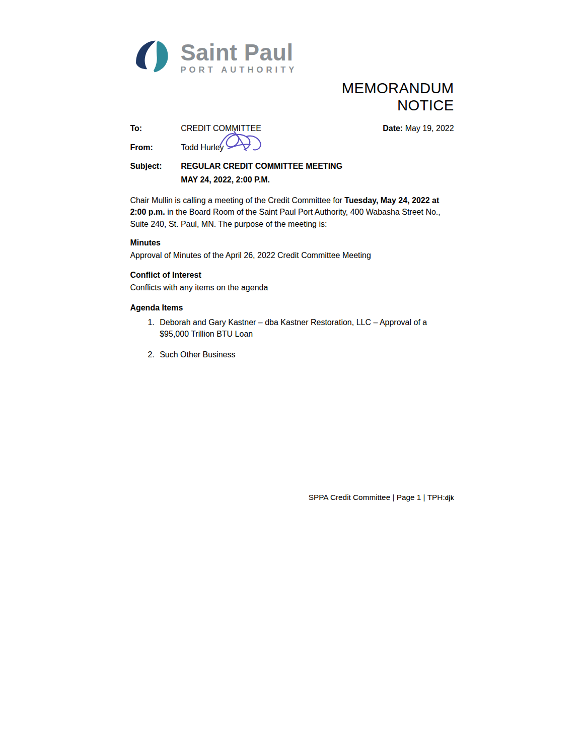Saint Paul
PORT AUTHORITY
MEMORANDUM
NOTICE
| To: | CREDIT COMMITTEE | Date: May 19, 2022 |
| From: | Todd Hurley |
| Subject: | REGULAR CREDIT COMMITTEE MEETING |
MAY 24, 2022, 2:00 P.M.
Chair Mullin is calling a meeting of the Credit Committee for Tuesday, May 24, 2022 at 2:00 p.m. in the Board Room of the Saint Paul Port Authority, 400 Wabasha Street No., Suite 240, St. Paul, MN. The purpose of the meeting is:
Minutes
Approval of Minutes of the April 26, 2022 Credit Committee Meeting
Conflict of Interest
Conflicts with any items on the agenda
Agenda Items
Deborah and Gary Kastner – dba Kastner Restoration, LLC – Approval of a $95,000 Trillion BTU Loan
Such Other Business
SPPA Credit Committee | Page 1 | TPH: djk